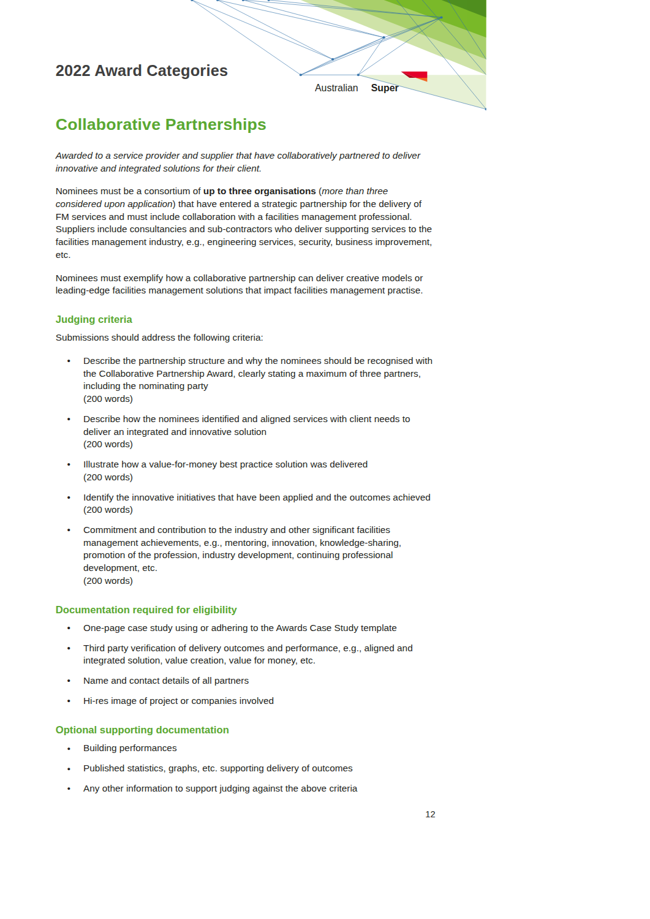Australian Super
2022 Award Categories
Collaborative Partnerships
Awarded to a service provider and supplier that have collaboratively partnered to deliver innovative and integrated solutions for their client.
Nominees must be a consortium of up to three organisations (more than three considered upon application) that have entered a strategic partnership for the delivery of FM services and must include collaboration with a facilities management professional. Suppliers include consultancies and sub-contractors who deliver supporting services to the facilities management industry, e.g., engineering services, security, business improvement, etc.
Nominees must exemplify how a collaborative partnership can deliver creative models or leading-edge facilities management solutions that impact facilities management practise.
Judging criteria
Submissions should address the following criteria:
Describe the partnership structure and why the nominees should be recognised with the Collaborative Partnership Award, clearly stating a maximum of three partners, including the nominating party(200 words)
Describe how the nominees identified and aligned services with client needs to deliver an integrated and innovative solution(200 words)
Illustrate how a value-for-money best practice solution was delivered(200 words)
Identify the innovative initiatives that have been applied and the outcomes achieved(200 words)
Commitment and contribution to the industry and other significant facilities management achievements, e.g., mentoring, innovation, knowledge-sharing, promotion of the profession, industry development, continuing professional development, etc.(200 words)
Documentation required for eligibility
One-page case study using or adhering to the Awards Case Study template
Third party verification of delivery outcomes and performance, e.g., aligned and integrated solution, value creation, value for money, etc.
Name and contact details of all partners
Hi-res image of project or companies involved
Optional supporting documentation
Building performances
Published statistics, graphs, etc. supporting delivery of outcomes
Any other information to support judging against the above criteria
12